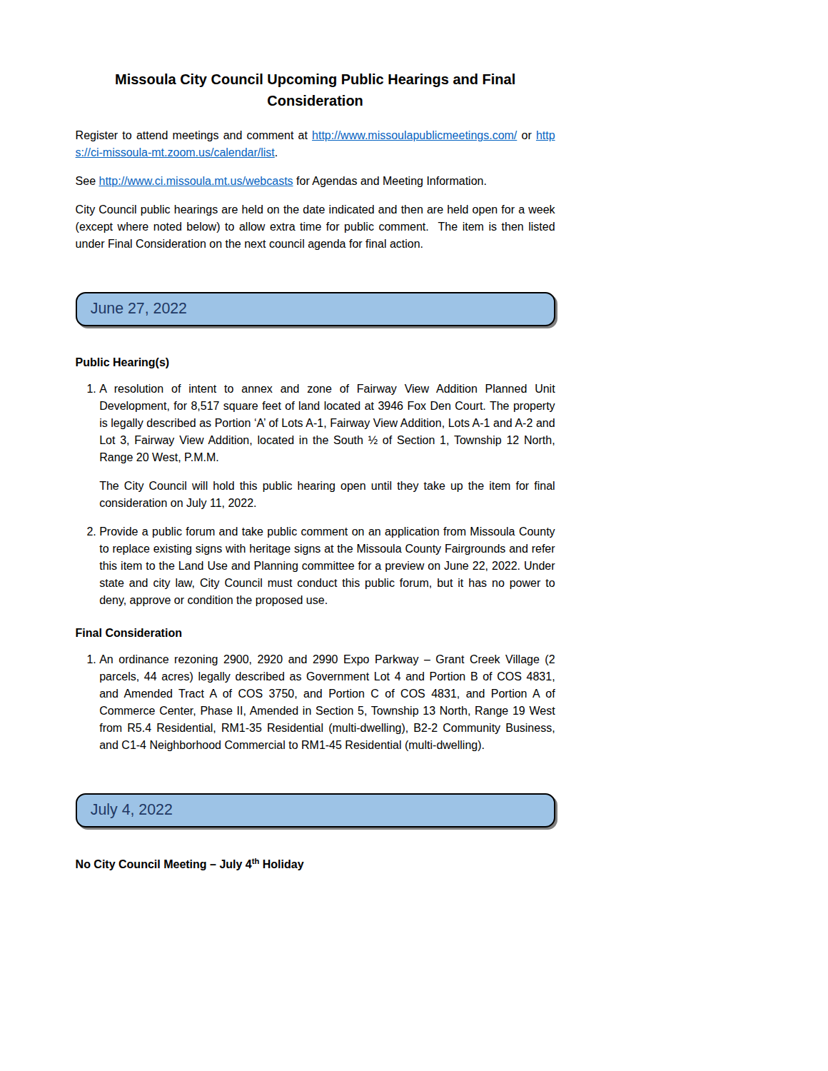Missoula City Council Upcoming Public Hearings and Final Consideration
Register to attend meetings and comment at http://www.missoulapublicmeetings.com/ or https://ci-missoula-mt.zoom.us/calendar/list.
See http://www.ci.missoula.mt.us/webcasts for Agendas and Meeting Information.
City Council public hearings are held on the date indicated and then are held open for a week (except where noted below) to allow extra time for public comment. The item is then listed under Final Consideration on the next council agenda for final action.
June 27, 2022
Public Hearing(s)
A resolution of intent to annex and zone of Fairway View Addition Planned Unit Development, for 8,517 square feet of land located at 3946 Fox Den Court. The property is legally described as Portion ‘A’ of Lots A-1, Fairway View Addition, Lots A-1 and A-2 and Lot 3, Fairway View Addition, located in the South ½ of Section 1, Township 12 North, Range 20 West, P.M.M.
The City Council will hold this public hearing open until they take up the item for final consideration on July 11, 2022.
Provide a public forum and take public comment on an application from Missoula County to replace existing signs with heritage signs at the Missoula County Fairgrounds and refer this item to the Land Use and Planning committee for a preview on June 22, 2022. Under state and city law, City Council must conduct this public forum, but it has no power to deny, approve or condition the proposed use.
Final Consideration
An ordinance rezoning 2900, 2920 and 2990 Expo Parkway – Grant Creek Village (2 parcels, 44 acres) legally described as Government Lot 4 and Portion B of COS 4831, and Amended Tract A of COS 3750, and Portion C of COS 4831, and Portion A of Commerce Center, Phase II, Amended in Section 5, Township 13 North, Range 19 West from R5.4 Residential, RM1-35 Residential (multi-dwelling), B2-2 Community Business, and C1-4 Neighborhood Commercial to RM1-45 Residential (multi-dwelling).
July 4, 2022
No City Council Meeting – July 4th Holiday